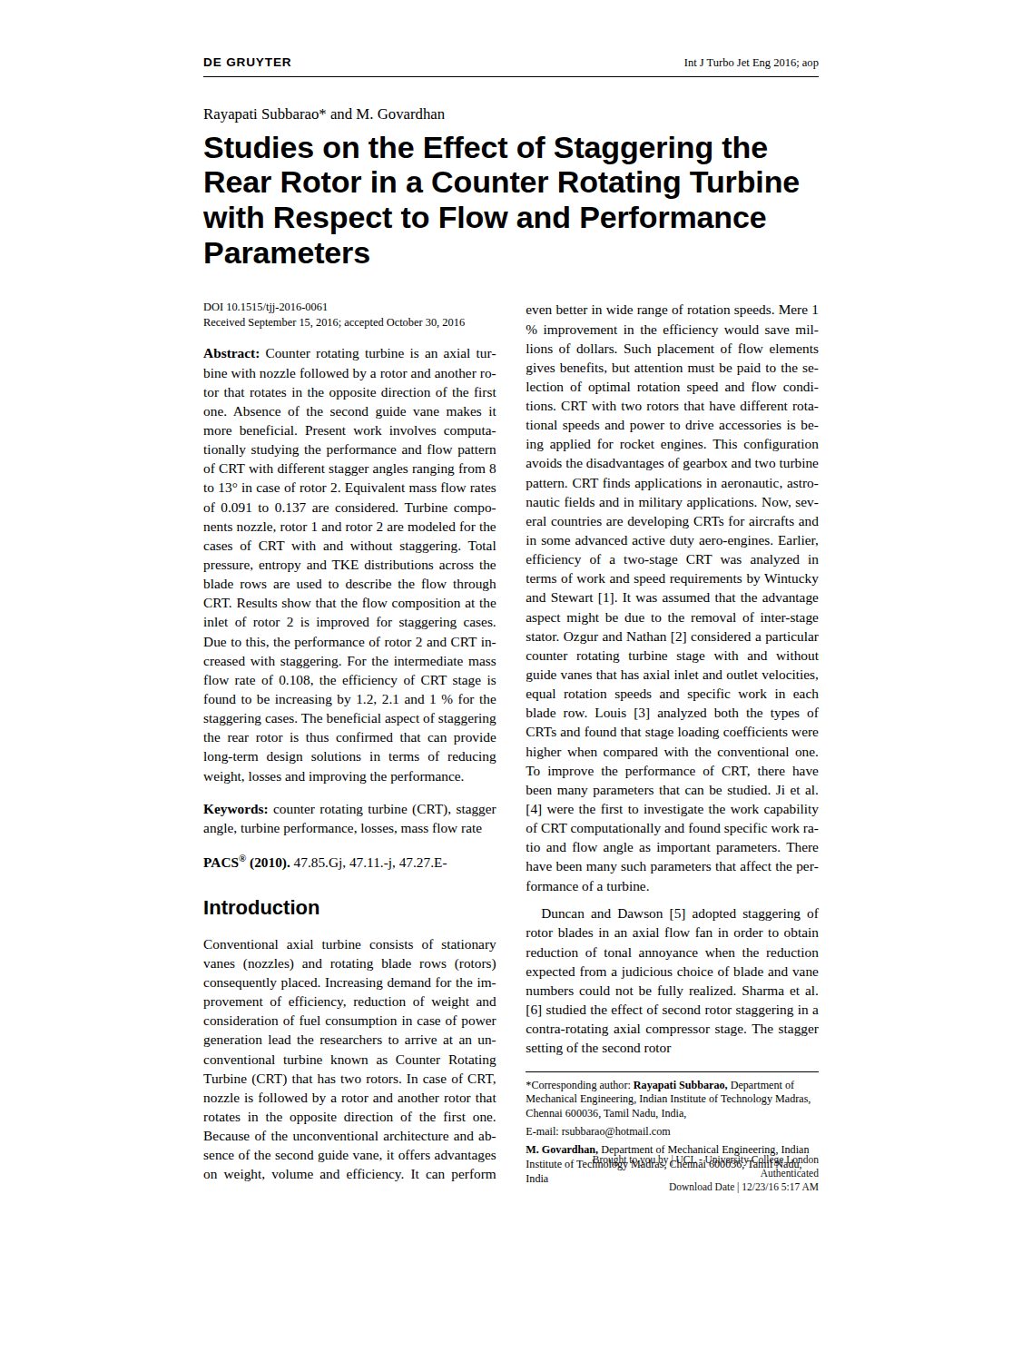DE GRUYTER
Int J Turbo Jet Eng 2016; aop
Rayapati Subbarao* and M. Govardhan
Studies on the Effect of Staggering the Rear Rotor in a Counter Rotating Turbine with Respect to Flow and Performance Parameters
DOI 10.1515/tjj-2016-0061
Received September 15, 2016; accepted October 30, 2016
Abstract: Counter rotating turbine is an axial turbine with nozzle followed by a rotor and another rotor that rotates in the opposite direction of the first one. Absence of the second guide vane makes it more beneficial. Present work involves computationally studying the performance and flow pattern of CRT with different stagger angles ranging from 8 to 13° in case of rotor 2. Equivalent mass flow rates of 0.091 to 0.137 are considered. Turbine components nozzle, rotor 1 and rotor 2 are modeled for the cases of CRT with and without staggering. Total pressure, entropy and TKE distributions across the blade rows are used to describe the flow through CRT. Results show that the flow composition at the inlet of rotor 2 is improved for staggering cases. Due to this, the performance of rotor 2 and CRT increased with staggering. For the intermediate mass flow rate of 0.108, the efficiency of CRT stage is found to be increasing by 1.2, 2.1 and 1 % for the staggering cases. The beneficial aspect of staggering the rear rotor is thus confirmed that can provide long-term design solutions in terms of reducing weight, losses and improving the performance.
Keywords: counter rotating turbine (CRT), stagger angle, turbine performance, losses, mass flow rate
PACS® (2010). 47.85.Gj, 47.11.-j, 47.27.E-
Introduction
Conventional axial turbine consists of stationary vanes (nozzles) and rotating blade rows (rotors) consequently placed. Increasing demand for the improvement of efficiency, reduction of weight and consideration of fuel consumption in case of power generation lead the researchers to arrive at an unconventional turbine known as Counter Rotating Turbine (CRT) that has two rotors. In case of CRT, nozzle is followed by a rotor and another rotor that rotates in the opposite direction of the first one. Because of the unconventional architecture and absence of the second guide vane, it offers advantages on weight, volume and efficiency. It can perform even better in wide range of rotation speeds. Mere 1 % improvement in the efficiency would save millions of dollars. Such placement of flow elements gives benefits, but attention must be paid to the selection of optimal rotation speed and flow conditions. CRT with two rotors that have different rotational speeds and power to drive accessories is being applied for rocket engines. This configuration avoids the disadvantages of gearbox and two turbine pattern. CRT finds applications in aeronautic, astronautic fields and in military applications. Now, several countries are developing CRTs for aircrafts and in some advanced active duty aero-engines. Earlier, efficiency of a two-stage CRT was analyzed in terms of work and speed requirements by Wintucky and Stewart [1]. It was assumed that the advantage aspect might be due to the removal of inter-stage stator. Ozgur and Nathan [2] considered a particular counter rotating turbine stage with and without guide vanes that has axial inlet and outlet velocities, equal rotation speeds and specific work in each blade row. Louis [3] analyzed both the types of CRTs and found that stage loading coefficients were higher when compared with the conventional one. To improve the performance of CRT, there have been many parameters that can be studied. Ji et al. [4] were the first to investigate the work capability of CRT computationally and found specific work ratio and flow angle as important parameters. There have been many such parameters that affect the performance of a turbine.
Duncan and Dawson [5] adopted staggering of rotor blades in an axial flow fan in order to obtain reduction of tonal annoyance when the reduction expected from a judicious choice of blade and vane numbers could not be fully realized. Sharma et al. [6] studied the effect of second rotor staggering in a contra-rotating axial compressor stage. The stagger setting of the second rotor
*Corresponding author: Rayapati Subbarao, Department of Mechanical Engineering, Indian Institute of Technology Madras, Chennai 600036, Tamil Nadu, India,
E-mail: rsubbarao@hotmail.com
M. Govardhan, Department of Mechanical Engineering, Indian Institute of Technology Madras, Chennai 600036, Tamil Nadu, India
Brought to you by | UCL - University College London
Authenticated
Download Date | 12/23/16 5:17 AM